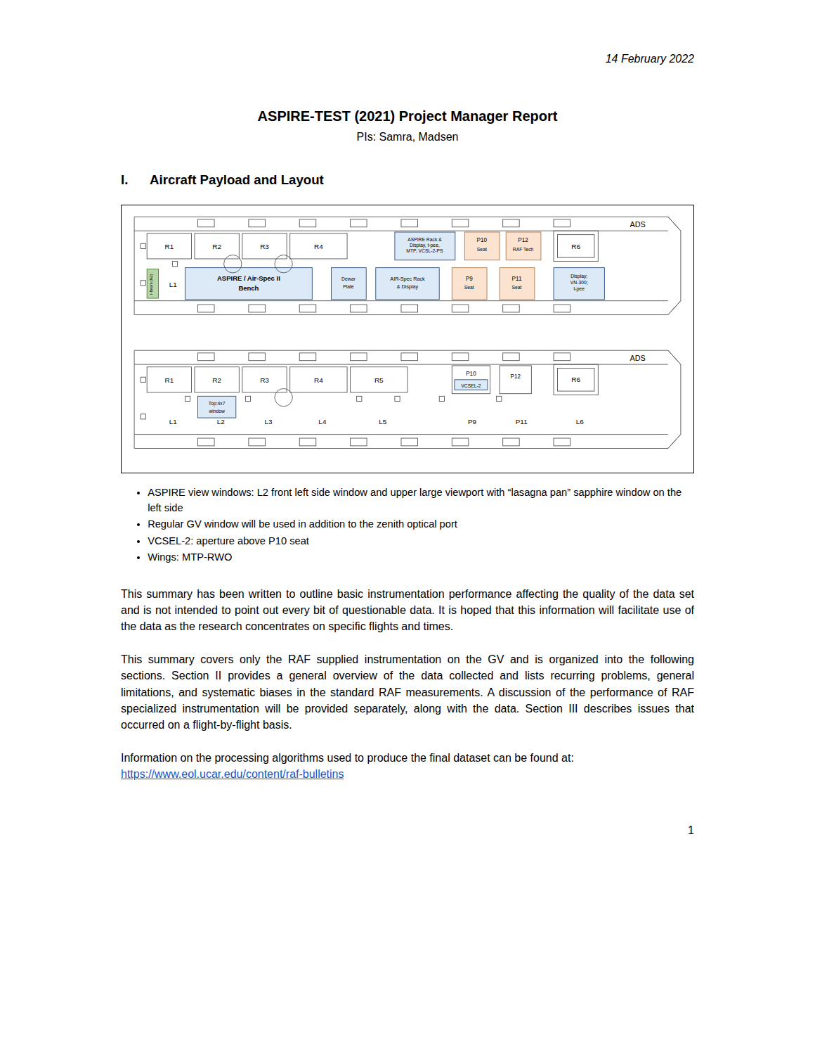14 February 2022
ASPIRE-TEST (2021) Project Manager Report
PIs: Samra, Madsen
I. Aircraft Payload and Layout
R1 R2 R3 R4 ASPIRE Rack & Display, t-pee, MTP, VCSL-2-PS P10 Seat P12 RAF Tech R6 ADS I-Beam (N2) L1 ASPIRE / Air-Spec II Bench Dewar Plate AIR-Spec Rack & Display P9 Seat P11 Seat Display; VN-300; t-pee R1 R2 R3 R4 R5 P10 VCSEL-2 P12 R6 ADS Top:4x7 window L1 L2 L3 L4 L5 P9 P11 L6
ASPIRE view windows: L2 front left side window and upper large viewport with “lasagna pan” sapphire window on the left side
Regular GV window will be used in addition to the zenith optical port
VCSEL-2: aperture above P10 seat
Wings: MTP-RWO
This summary has been written to outline basic instrumentation performance affecting the quality of the data set and is not intended to point out every bit of questionable data. It is hoped that this information will facilitate use of the data as the research concentrates on specific flights and times.
This summary covers only the RAF supplied instrumentation on the GV and is organized into the following sections. Section II provides a general overview of the data collected and lists recurring problems, general limitations, and systematic biases in the standard RAF measurements. A discussion of the performance of RAF specialized instrumentation will be provided separately, along with the data. Section III describes issues that occurred on a flight-by-flight basis.
Information on the processing algorithms used to produce the final dataset can be found at:
https://www.eol.ucar.edu/content/raf-bulletins
1